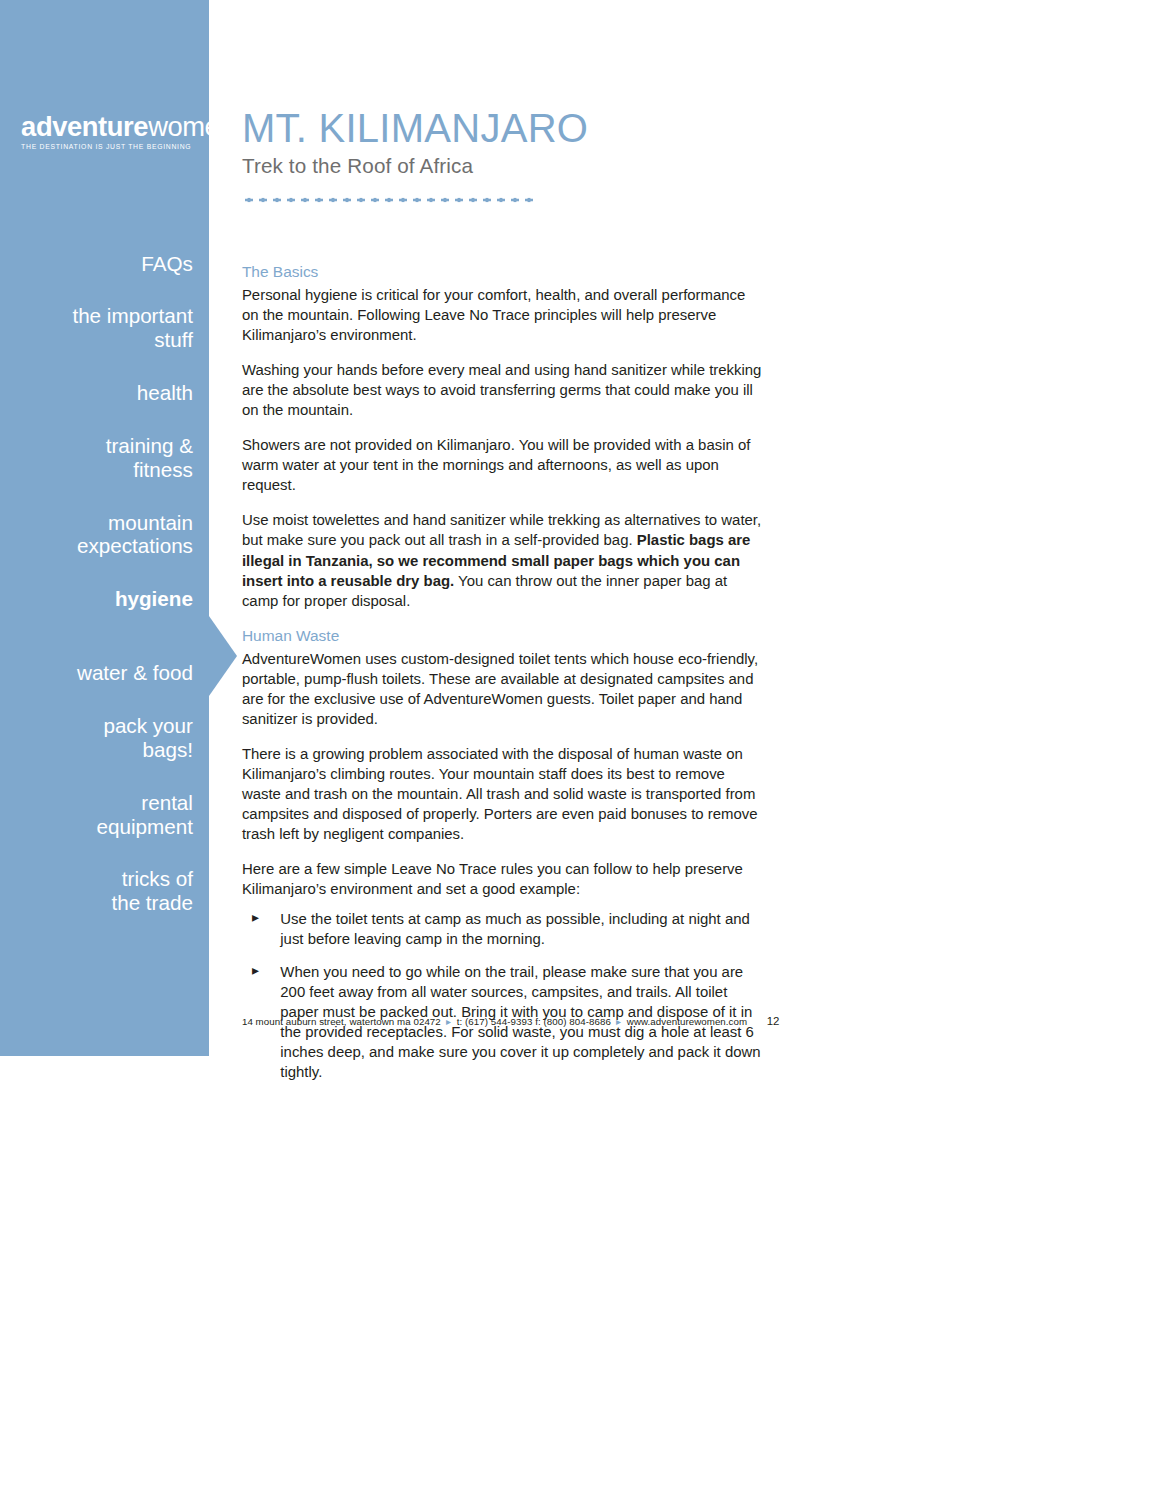adventure women
The destination is just the beginning
FAQs
the important
stuff
health
training &
fitness
mountain
expectations
hygiene
water & food
pack your
bags!
rental
equipment
tricks of
the trade
Mt. Kilimanjaro
Trek to the Roof of Africa
The Basics
Personal hygiene is critical for your comfort, health, and overall performance on the mountain. Following Leave No Trace principles will help preserve Kilimanjaro’s environment.
Washing your hands before every meal and using hand sanitizer while trekking are the absolute best ways to avoid transferring germs that could make you ill on the mountain.
Showers are not provided on Kilimanjaro. You will be provided with a basin of warm water at your tent in the mornings and afternoons, as well as upon request.
Use moist towelettes and hand sanitizer while trekking as alternatives to water, but make sure you pack out all trash in a self-provided bag. Plastic bags are illegal in Tanzania, so we recommend small paper bags which you can insert into a reusable dry bag. You can throw out the inner paper bag at camp for proper disposal.
Human Waste
AdventureWomen uses custom-designed toilet tents which house eco-friendly, portable, pump-flush toilets. These are available at designated campsites and are for the exclusive use of AdventureWomen guests. Toilet paper and hand sanitizer is provided.
There is a growing problem associated with the disposal of human waste on Kilimanjaro’s climbing routes. Your mountain staff does its best to remove waste and trash on the mountain. All trash and solid waste is transported from campsites and disposed of properly. Porters are even paid bonuses to remove trash left by negligent companies.
Here are a few simple Leave No Trace rules you can follow to help preserve Kilimanjaro’s environment and set a good example:
Use the toilet tents at camp as much as possible, including at night and just before leaving camp in the morning.
When you need to go while on the trail, please make sure that you are 200 feet away from all water sources, campsites, and trails. All toilet paper must be packed out. Bring it with you to camp and dispose of it in the provided receptacles. For solid waste, you must dig a hole at least 6 inches deep, and make sure you cover it up completely and pack it down tightly.
14 mount auburn street, watertown ma 02472 ▸ t: (617) 544-9393 f: (800) 804-8686 ▸ www.adventurewomen.com 12